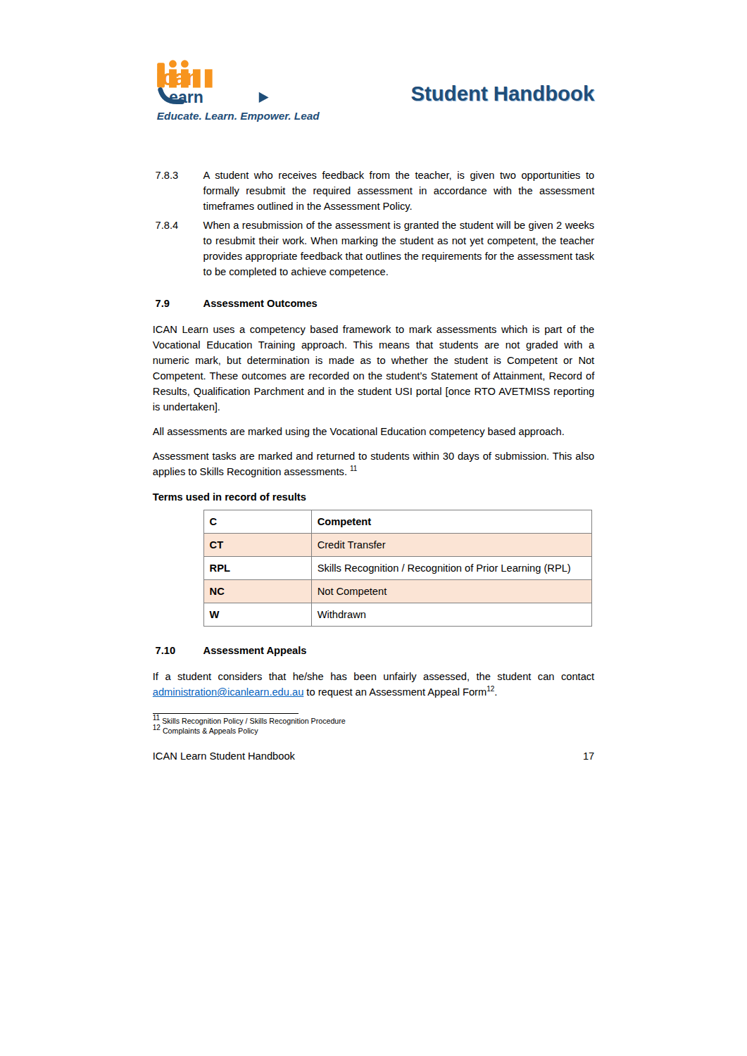ican earn
Educate. Learn. Empower. Lead
Student Handbook
7.8.3 A student who receives feedback from the teacher, is given two opportunities to formally resubmit the required assessment in accordance with the assessment timeframes outlined in the Assessment Policy.
7.8.4 When a resubmission of the assessment is granted the student will be given 2 weeks to resubmit their work. When marking the student as not yet competent, the teacher provides appropriate feedback that outlines the requirements for the assessment task to be completed to achieve competence.
7.9 Assessment Outcomes
ICAN Learn uses a competency based framework to mark assessments which is part of the Vocational Education Training approach. This means that students are not graded with a numeric mark, but determination is made as to whether the student is Competent or Not Competent. These outcomes are recorded on the student’s Statement of Attainment, Record of Results, Qualification Parchment and in the student USI portal [once RTO AVETMISS reporting is undertaken].
All assessments are marked using the Vocational Education competency based approach.
Assessment tasks are marked and returned to students within 30 days of submission. This also applies to Skills Recognition assessments. 11
Terms used in record of results
| C | Competent |
| CT | Credit Transfer |
| RPL | Skills Recognition / Recognition of Prior Learning (RPL) |
| NC | Not Competent |
| W | Withdrawn |
7.10 Assessment Appeals
If a student considers that he/she has been unfairly assessed, the student can contact administration@icanlearn.edu.au to request an Assessment Appeal Form12.
11 Skills Recognition Policy / Skills Recognition Procedure
12 Complaints & Appeals Policy
ICAN Learn Student Handbook
17